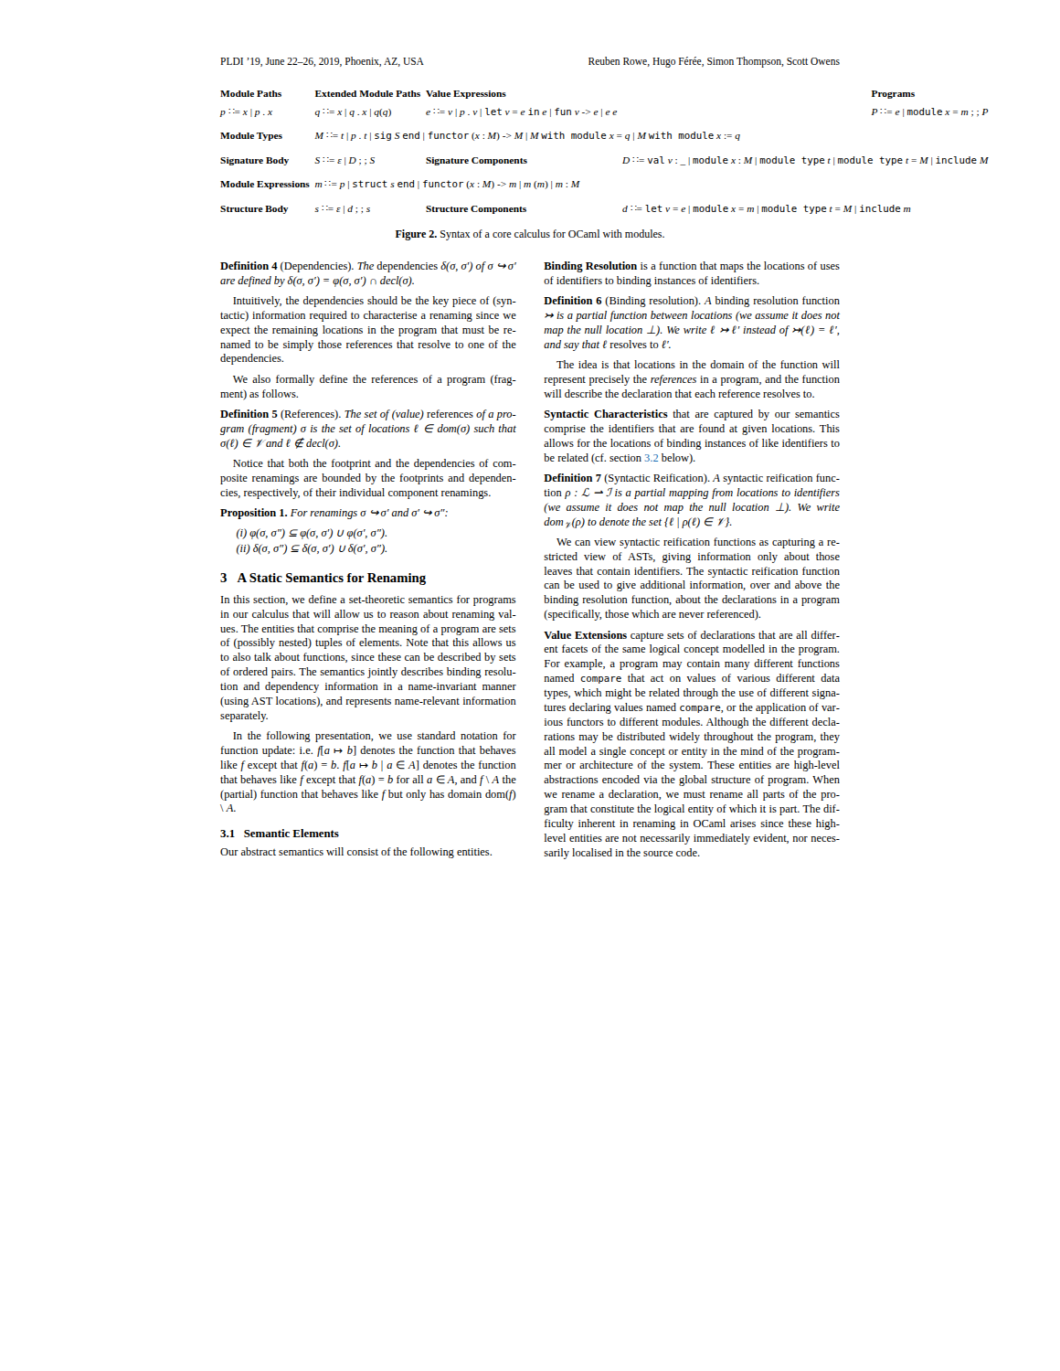PLDI ’19, June 22–26, 2019, Phoenix, AZ, USA
Reuben Rowe, Hugo Férée, Simon Thompson, Scott Owens
| Module Paths | Extended Module Paths | Value Expressions | | Programs |
| p ∷= x / p . x | q ∷= x / q . x / q ( q ) | e ∷= v / p . v / let v = e in e / fun v -> e / e e | | P ∷= e / module x = m ; ; P |
| Module Types | M ∷= t / p . t / sig S end / functor ( x : M ) -> M / M with module x = q / M with module x := q |
| Signature Body | S ∷= ε / D ; ; S | Signature Components | D ∷= val v : _ / module x : M / module type t / module type t = M / include M |
| Module Expressions | m ∷= p / struct s end / functor ( x : M ) -> m / m ( m ) / m : M |
| Structure Body | s ∷= ε / d ; ; s | Structure Components | d ∷= let v = e / module x = m / module type t = M / include m |
Figure 2. Syntax of a core calculus for OCaml with modules.
Definition 4 (Dependencies). The dependencies δ(σ, σ′) of σ ↪ σ′ are defined by δ(σ, σ′) = φ(σ, σ′) ∩ decl(σ).
Intuitively, the dependencies should be the key piece of (syntactic) information required to characterise a renaming since we expect the remaining locations in the program that must be renamed to be simply those references that resolve to one of the dependencies.
We also formally define the references of a program (fragment) as follows.
Definition 5 (References). The set of (value) references of a program (fragment) σ is the set of locations ℓ ∈ dom(σ) such that σ(ℓ) ∈ 𝒱 and ℓ ∉ decl(σ).
Notice that both the footprint and the dependencies of composite renamings are bounded by the footprints and dependencies, respectively, of their individual component renamings.
Proposition 1. For renamings σ ↪ σ′ and σ′ ↪ σ″:
(i) φ(σ, σ″) ⊆ φ(σ, σ′) ∪ φ(σ′, σ″).
(ii) δ(σ, σ″) ⊆ δ(σ, σ′) ∪ δ(σ′, σ″).
3 A Static Semantics for Renaming
In this section, we define a set-theoretic semantics for programs in our calculus that will allow us to reason about renaming values. The entities that comprise the meaning of a program are sets of (possibly nested) tuples of elements. Note that this allows us to also talk about functions, since these can be described by sets of ordered pairs. The semantics jointly describes binding resolution and dependency information in a name-invariant manner (using AST locations), and represents name-relevant information separately.
In the following presentation, we use standard notation for function update: i.e. f[a ↦ b] denotes the function that behaves like f except that f(a) = b. f[a ↦ b | a ∈ A] denotes the function that behaves like f except that f(a) = b for all a ∈ A, and f \ A the (partial) function that behaves like f but only has domain dom(f) \ A.
3.1 Semantic Elements
Our abstract semantics will consist of the following entities.
Binding Resolution is a function that maps the locations of uses of identifiers to binding instances of identifiers.
Definition 6 (Binding resolution). A binding resolution function ↣ is a partial function between locations (we assume it does not map the null location ⊥). We write ℓ ↣ ℓ′ instead of ↣(ℓ) = ℓ′, and say that ℓ resolves to ℓ′.
The idea is that locations in the domain of the function will represent precisely the references in a program, and the function will describe the declaration that each reference resolves to.
Syntactic Characteristics that are captured by our semantics comprise the identifiers that are found at given locations. This allows for the locations of binding instances of like identifiers to be related (cf. section 3.2 below).
Definition 7 (Syntactic Reification). A syntactic reification function ρ : ℒ ⇀ ℐ is a partial mapping from locations to identifiers (we assume it does not map the null location ⊥). We write dom𝒱(ρ) to denote the set {ℓ | ρ(ℓ) ∈ 𝒱}.
We can view syntactic reification functions as capturing a restricted view of ASTs, giving information only about those leaves that contain identifiers. The syntactic reification function can be used to give additional information, over and above the binding resolution function, about the declarations in a program (specifically, those which are never referenced).
Value Extensions capture sets of declarations that are all different facets of the same logical concept modelled in the program. For example, a program may contain many different functions named compare that act on values of various different data types, which might be related through the use of different signatures declaring values named compare, or the application of various functors to different modules. Although the different declarations may be distributed widely throughout the program, they all model a single concept or entity in the mind of the programmer or architecture of the system. These entities are high-level abstractions encoded via the global structure of program. When we rename a declaration, we must rename all parts of the program that constitute the logical entity of which it is part. The difficulty inherent in renaming in OCaml arises since these high-level entities are not necessarily immediately evident, nor necessarily localised in the source code.